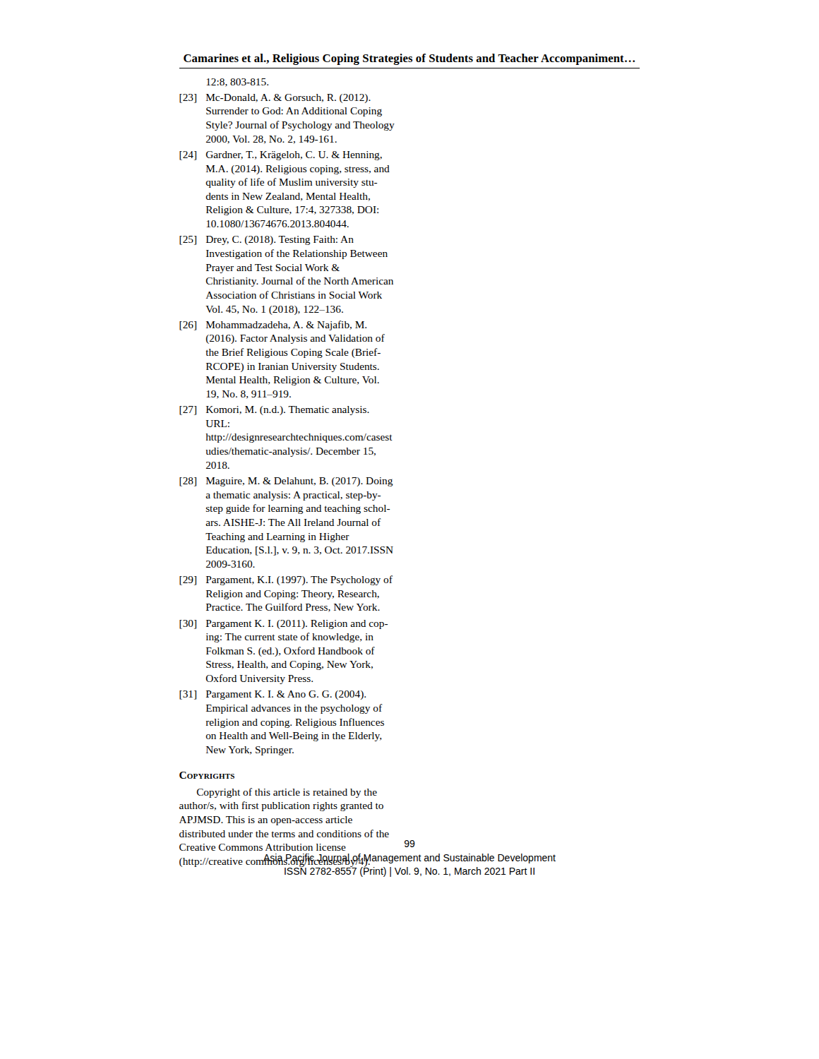Camarines et al., Religious Coping Strategies of Students and Teacher Accompaniment…
12:8, 803-815.
[23] Mc-Donald, A. & Gorsuch, R. (2012). Surrender to God: An Additional Coping Style? Journal of Psychology and Theology 2000, Vol. 28, No. 2, 149-161.
[24] Gardner, T., Krägeloh, C. U. & Henning, M.A. (2014). Religious coping, stress, and quality of life of Muslim university students in New Zealand, Mental Health, Religion & Culture, 17:4, 327338, DOI: 10.1080/13674676.2013.804044.
[25] Drey, C. (2018). Testing Faith: An Investigation of the Relationship Between Prayer and Test Social Work & Christianity. Journal of the North American Association of Christians in Social Work Vol. 45, No. 1 (2018), 122–136.
[26] Mohammadzadeha, A. & Najafib, M. (2016). Factor Analysis and Validation of the Brief Religious Coping Scale (Brief-RCOPE) in Iranian University Students. Mental Health, Religion & Culture, Vol. 19, No. 8, 911–919.
[27] Komori, M. (n.d.). Thematic analysis. URL: http://designresearchtechniques.com/casest udies/thematic-analysis/. December 15, 2018.
[28] Maguire, M. & Delahunt, B. (2017). Doing a thematic analysis: A practical, step-by-step guide for learning and teaching scholars. AISHE-J: The All Ireland Journal of Teaching and Learning in Higher Education, [S.l.], v. 9, n. 3, Oct. 2017.ISSN 2009-3160.
[29] Pargament, K.I. (1997). The Psychology of Religion and Coping: Theory, Research, Practice. The Guilford Press, New York.
[30] Pargament K. I. (2011). Religion and coping: The current state of knowledge, in Folkman S. (ed.), Oxford Handbook of Stress, Health, and Coping, New York, Oxford University Press.
[31] Pargament K. I. & Ano G. G. (2004). Empirical advances in the psychology of religion and coping. Religious Influences on Health and Well-Being in the Elderly, New York, Springer.
Copyrights
Copyright of this article is retained by the author/s, with first publication rights granted to APJMSD. This is an open-access article distributed under the terms and conditions of the Creative Commons Attribution license (http://creative commons.org/licenses/by/4).
99
Asia Pacific Journal of Management and Sustainable Development
ISSN 2782-8557 (Print) | Vol. 9, No. 1, March 2021 Part II